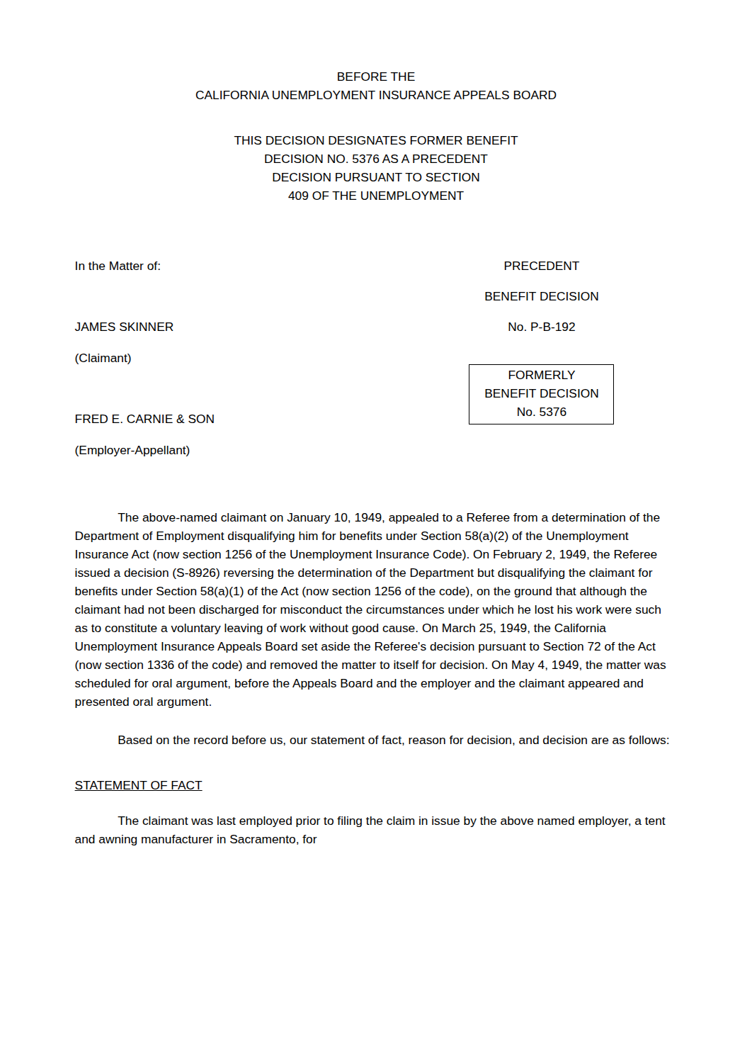BEFORE THE
CALIFORNIA UNEMPLOYMENT INSURANCE APPEALS BOARD
THIS DECISION DESIGNATES FORMER BENEFIT
DECISION NO. 5376 AS A PRECEDENT
DECISION PURSUANT TO SECTION
409 OF THE UNEMPLOYMENT
| In the Matter of: JAMES SKINNER (Claimant) FRED E. CARNIE & SON (Employer-Appellant) | PRECEDENT BENEFIT DECISION No. P-B-192 FORMERLY BENEFIT DECISION No. 5376 |
The above-named claimant on January 10, 1949, appealed to a Referee from a determination of the Department of Employment disqualifying him for benefits under Section 58(a)(2) of the Unemployment Insurance Act (now section 1256 of the Unemployment Insurance Code). On February 2, 1949, the Referee issued a decision (S-8926) reversing the determination of the Department but disqualifying the claimant for benefits under Section 58(a)(1) of the Act (now section 1256 of the code), on the ground that although the claimant had not been discharged for misconduct the circumstances under which he lost his work were such as to constitute a voluntary leaving of work without good cause. On March 25, 1949, the California Unemployment Insurance Appeals Board set aside the Referee's decision pursuant to Section 72 of the Act (now section 1336 of the code) and removed the matter to itself for decision. On May 4, 1949, the matter was scheduled for oral argument, before the Appeals Board and the employer and the claimant appeared and presented oral argument.
Based on the record before us, our statement of fact, reason for decision, and decision are as follows:
STATEMENT OF FACT
The claimant was last employed prior to filing the claim in issue by the above named employer, a tent and awning manufacturer in Sacramento, for